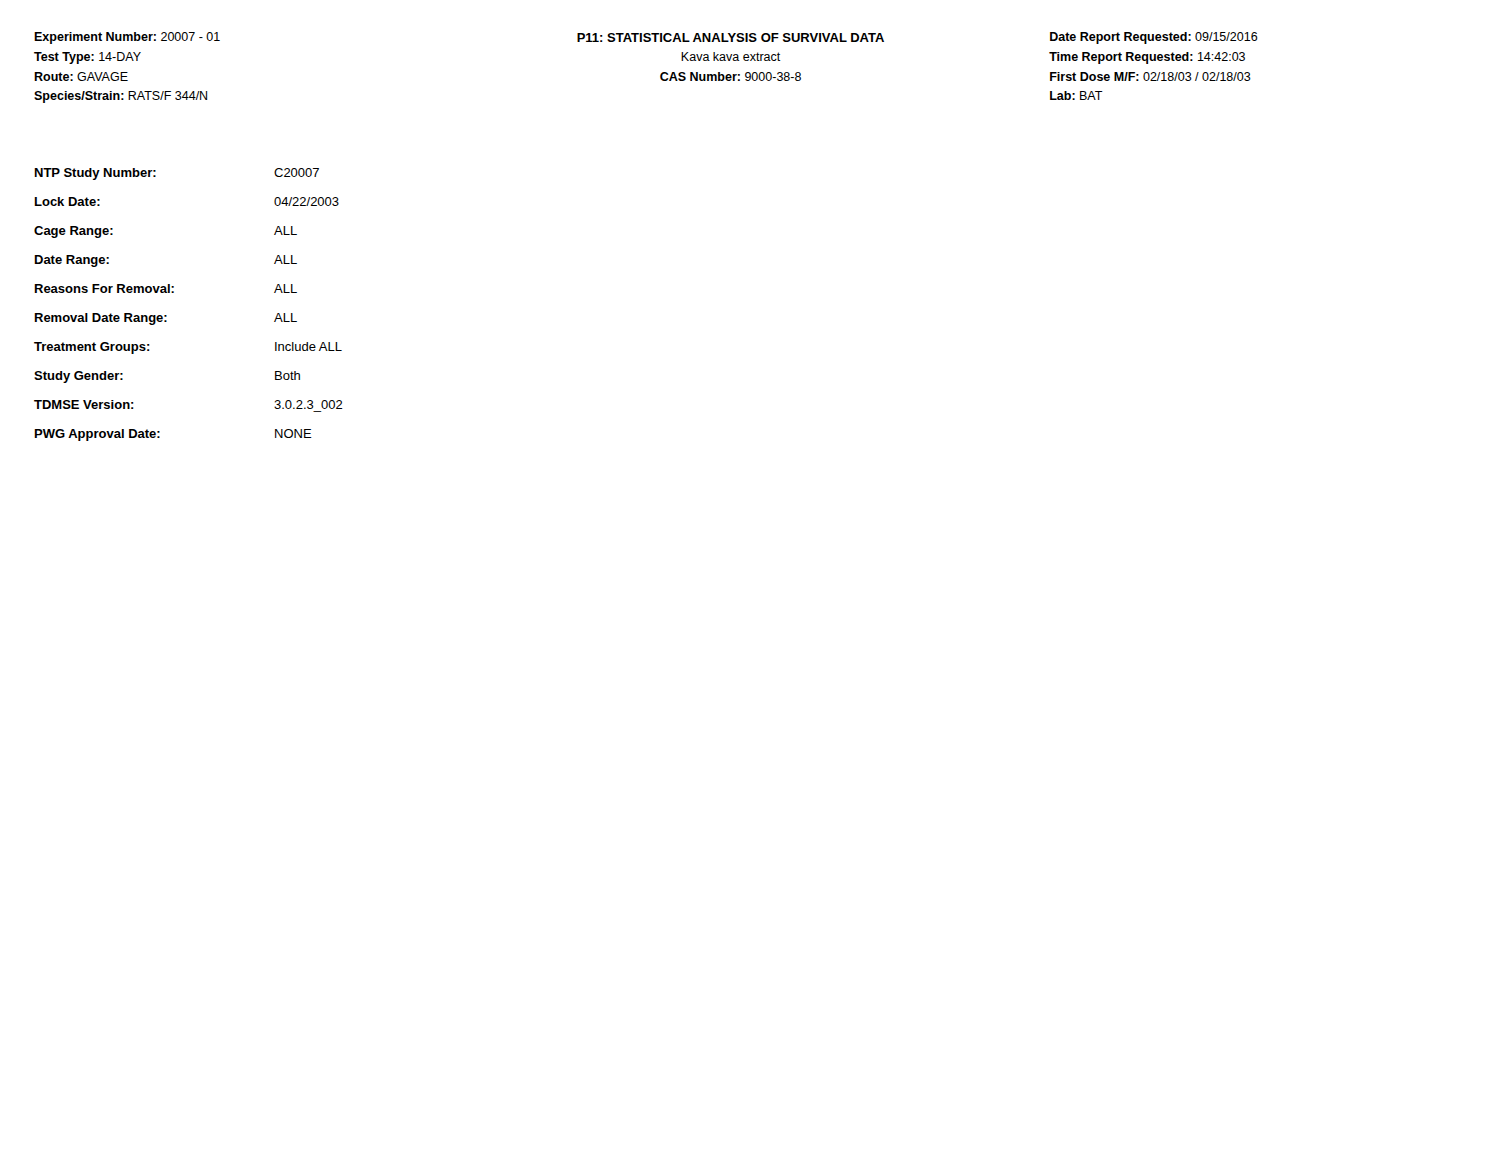| Experiment Number: 20007 - 01 | P11: STATISTICAL ANALYSIS OF SURVIVAL DATA | Date Report Requested: 09/15/2016 |
| Test Type: 14-DAY | Kava kava extract | Time Report Requested: 14:42:03 |
| Route: GAVAGE | CAS Number: 9000-38-8 | First Dose M/F: 02/18/03 / 02/18/03 |
| Species/Strain: RATS/F 344/N | | Lab: BAT |
| NTP Study Number: | C20007 |
| Lock Date: | 04/22/2003 |
| Cage Range: | ALL |
| Date Range: | ALL |
| Reasons For Removal: | ALL |
| Removal Date Range: | ALL |
| Treatment Groups: | Include ALL |
| Study Gender: | Both |
| TDMSE Version: | 3.0.2.3_002 |
| PWG Approval Date: | NONE |